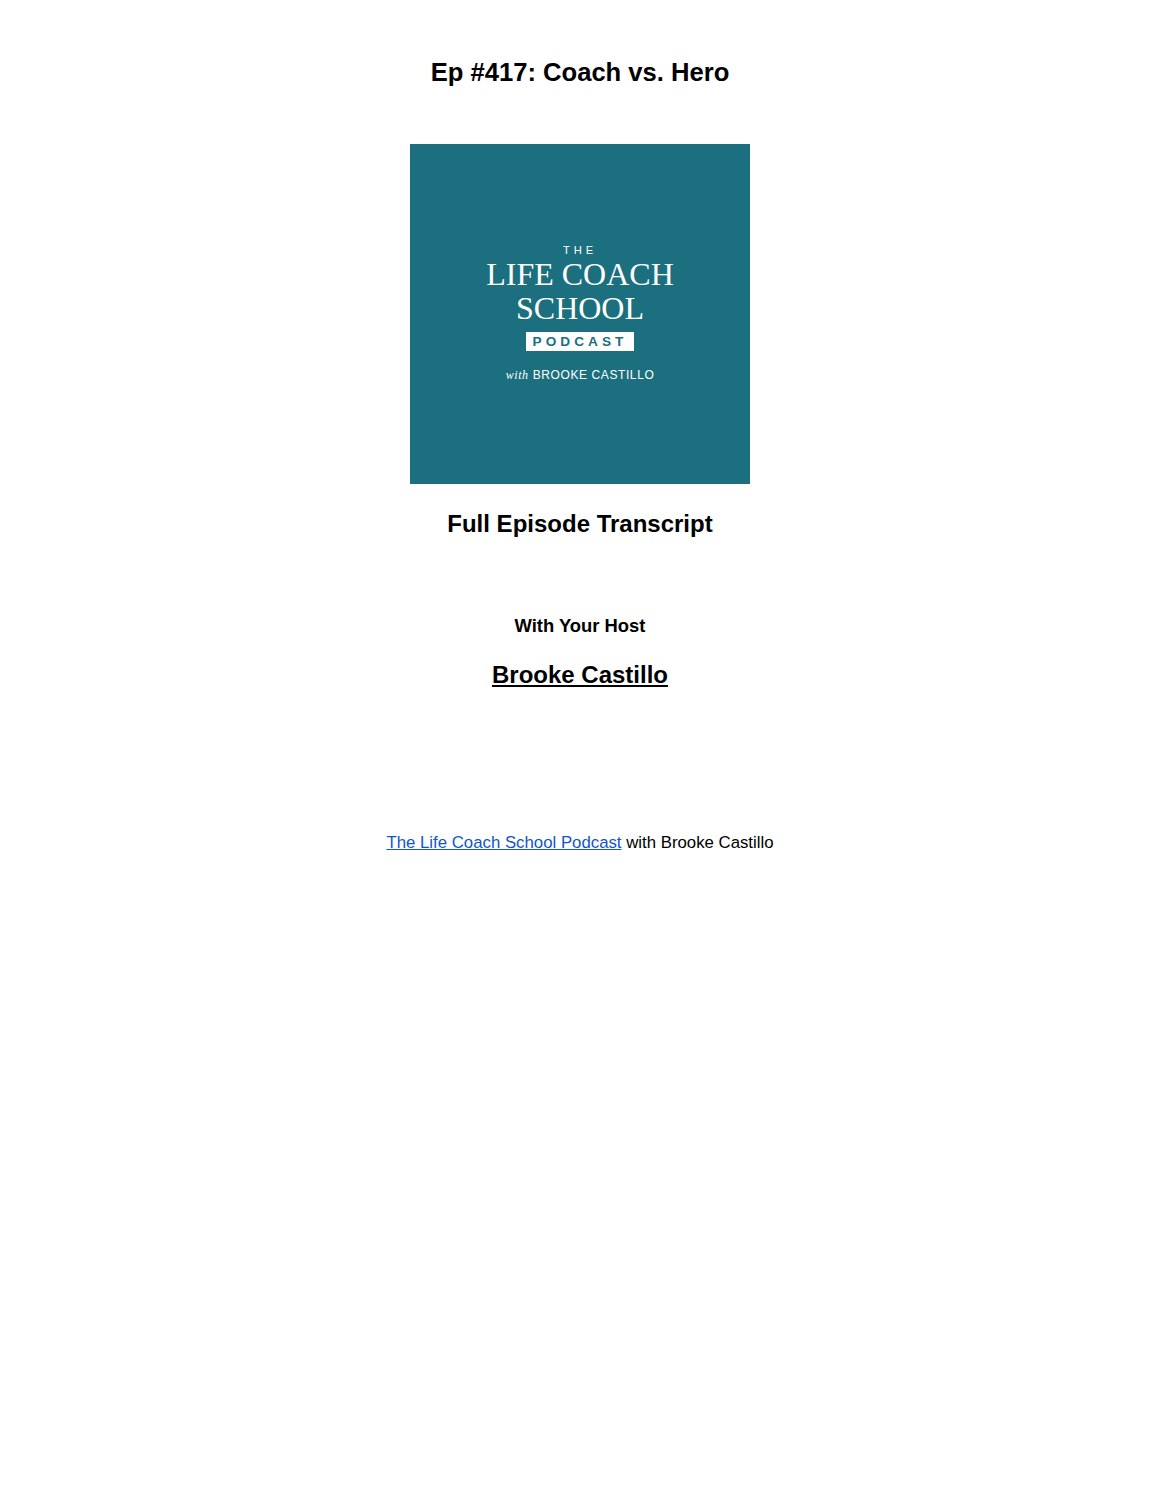Ep #417: Coach vs. Hero
THE
LIFE COACH
SCHOOL
PODCAST
with BROOKE CASTILLO
Full Episode Transcript
With Your Host
Brooke Castillo
The Life Coach School Podcast with Brooke Castillo